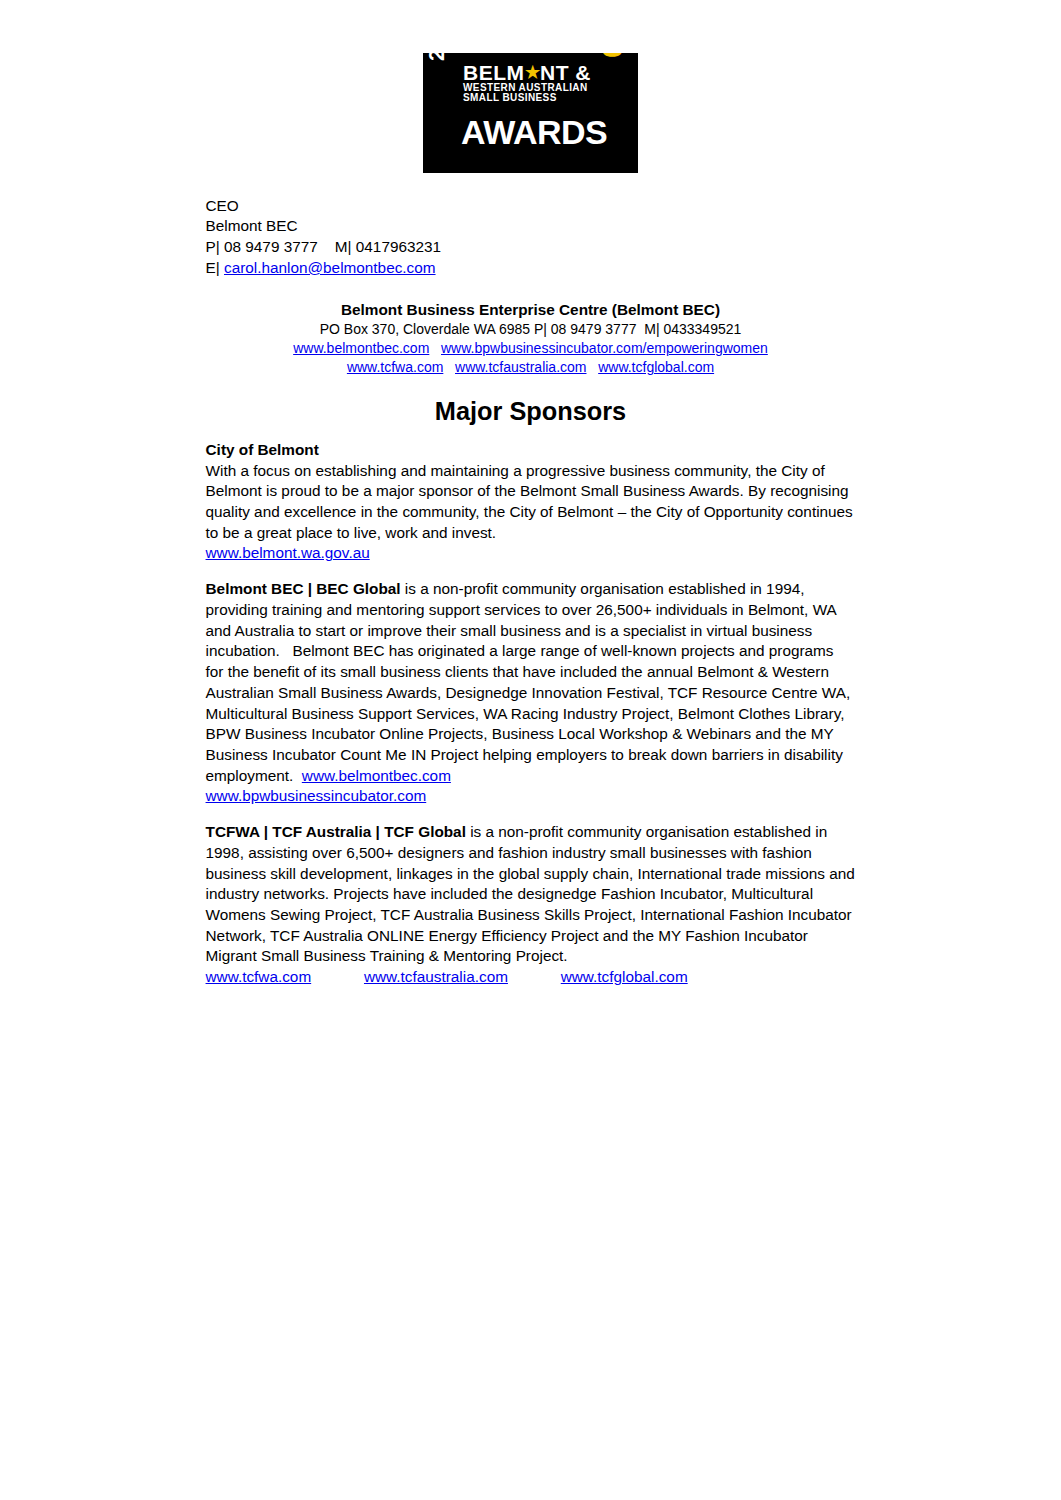26TH BELM★NT & WESTERN AUSTRALIAN
SMALL BUSINESS AWARDS 2019
CEO
Belmont BEC
P| 08 9479 3777 M| 0417963231
E| carol.hanlon@belmontbec.com
Belmont Business Enterprise Centre (Belmont BEC)
PO Box 370, Cloverdale WA 6985 P| 08 9479 3777 M| 0433349521
www.belmontbec.com www.bpwbusinessincubator.com/empoweringwomen
www.tcfwa.com www.tcfaustralia.com www.tcfglobal.com
Major Sponsors
City of Belmont
With a focus on establishing and maintaining a progressive business community, the City of Belmont is proud to be a major sponsor of the Belmont Small Business Awards. By recognising quality and excellence in the community, the City of Belmont – the City of Opportunity continues to be a great place to live, work and invest.
www.belmont.wa.gov.au
Belmont BEC | BEC Global is a non-profit community organisation established in 1994, providing training and mentoring support services to over 26,500+ individuals in Belmont, WA and Australia to start or improve their small business and is a specialist in virtual business incubation. Belmont BEC has originated a large range of well-known projects and programs for the benefit of its small business clients that have included the annual Belmont & Western Australian Small Business Awards, Designedge Innovation Festival, TCF Resource Centre WA, Multicultural Business Support Services, WA Racing Industry Project, Belmont Clothes Library, BPW Business Incubator Online Projects, Business Local Workshop & Webinars and the MY Business Incubator Count Me IN Project helping employers to break down barriers in disability employment. www.belmontbec.com
www.bpwbusinessincubator.com
TCFWA | TCF Australia | TCF Global is a non-profit community organisation established in 1998, assisting over 6,500+ designers and fashion industry small businesses with fashion business skill development, linkages in the global supply chain, International trade missions and industry networks. Projects have included the designedge Fashion Incubator, Multicultural Womens Sewing Project, TCF Australia Business Skills Project, International Fashion Incubator Network, TCF Australia ONLINE Energy Efficiency Project and the MY Fashion Incubator Migrant Small Business Training & Mentoring Project.
www.tcfwa.com www.tcfaustralia.com www.tcfglobal.com